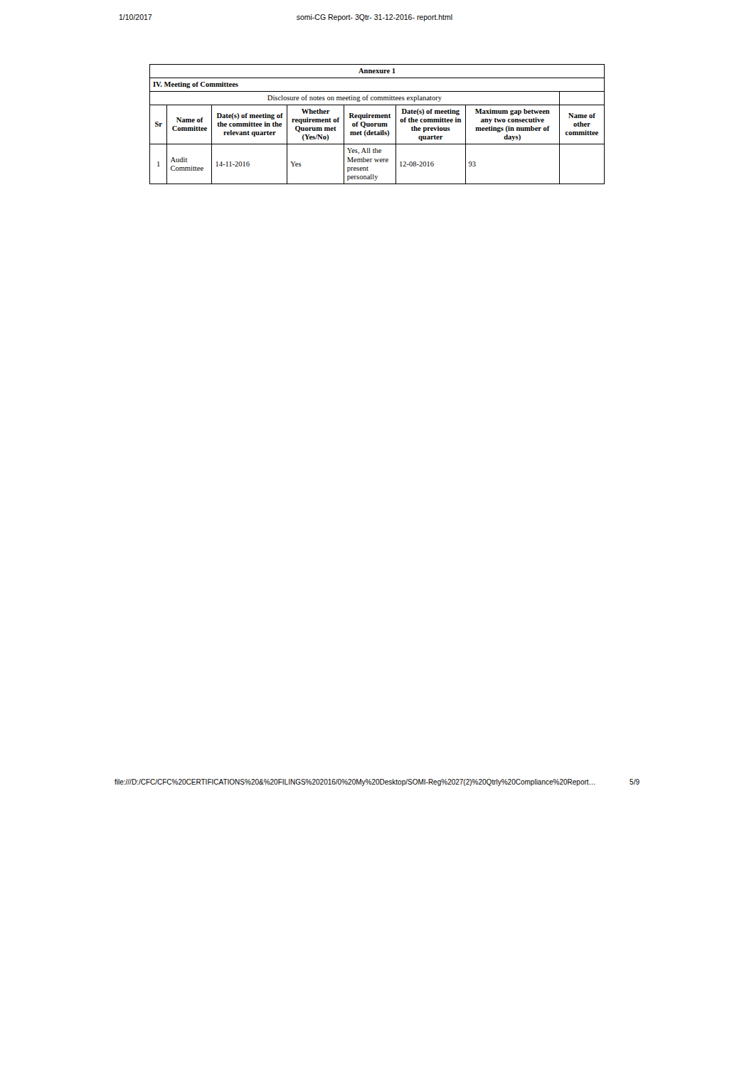1/10/2017
somi-CG Report- 3Qtr- 31-12-2016- report.html
| Annexure 1 |
| IV. Meeting of Committees |
| Disclosure of notes on meeting of committees explanatory | |
| Sr | Name of Committee | Date(s) of meeting of the committee in the relevant quarter | Whether requirement of Quorum met (Yes/No) | Requirement of Quorum met (details) | Date(s) of meeting of the committee in the previous quarter | Maximum gap between any two consecutive meetings (in number of days) | Name of other committee |
| 1 | Audit Committee | 14-11-2016 | Yes | Yes, All the Member were present personally | 12-08-2016 | 93 | |
file:///D:/CFC/CFC%20CERTIFICATIONS%20&%20FILINGS%202016/0%20My%20Desktop/SOMI-Reg%2027(2)%20Qtrly%20Compliance%20Report…
5/9